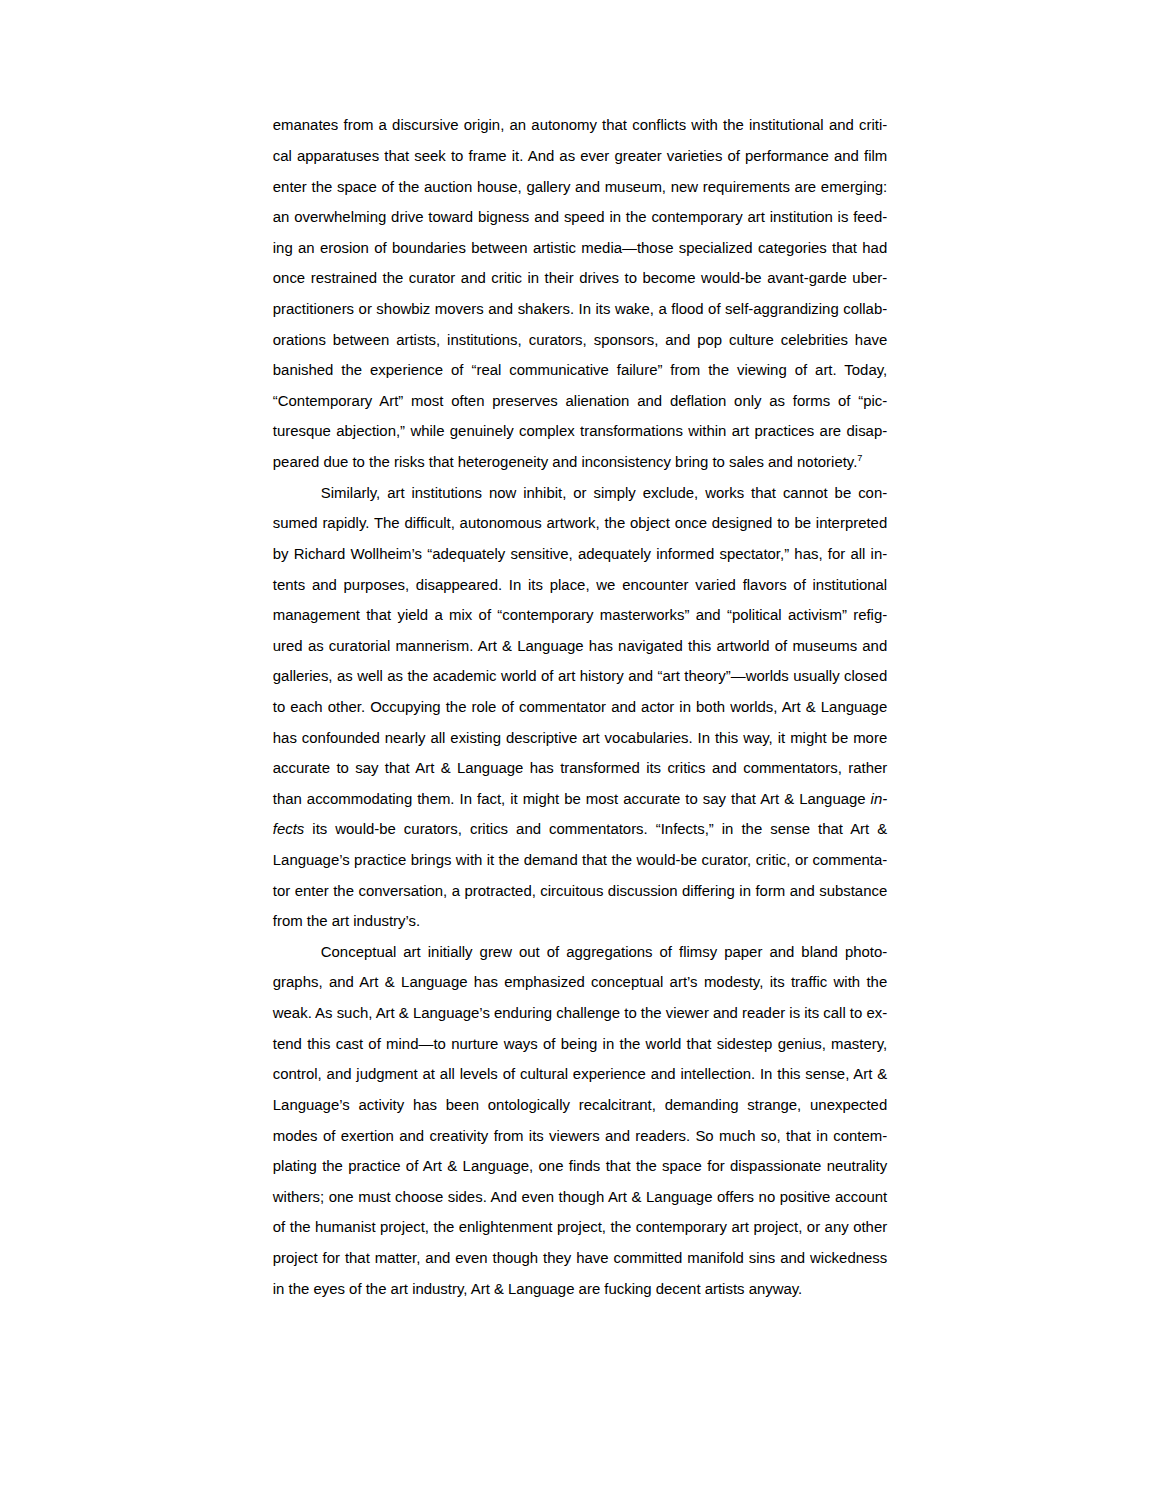emanates from a discursive origin, an autonomy that conflicts with the institutional and critical apparatuses that seek to frame it. And as ever greater varieties of performance and film enter the space of the auction house, gallery and museum, new requirements are emerging: an overwhelming drive toward bigness and speed in the contemporary art institution is feeding an erosion of boundaries between artistic media—those specialized categories that had once restrained the curator and critic in their drives to become would-be avant-garde uber-practitioners or showbiz movers and shakers. In its wake, a flood of self-aggrandizing collaborations between artists, institutions, curators, sponsors, and pop culture celebrities have banished the experience of “real communicative failure” from the viewing of art. Today, “Contemporary Art” most often preserves alienation and deflation only as forms of “picturesque abjection,” while genuinely complex transformations within art practices are disappeared due to the risks that heterogeneity and inconsistency bring to sales and notoriety.7
Similarly, art institutions now inhibit, or simply exclude, works that cannot be consumed rapidly. The difficult, autonomous artwork, the object once designed to be interpreted by Richard Wollheim’s “adequately sensitive, adequately informed spectator,” has, for all intents and purposes, disappeared. In its place, we encounter varied flavors of institutional management that yield a mix of “contemporary masterworks” and “political activism” refigured as curatorial mannerism. Art & Language has navigated this artworld of museums and galleries, as well as the academic world of art history and “art theory”—worlds usually closed to each other. Occupying the role of commentator and actor in both worlds, Art & Language has confounded nearly all existing descriptive art vocabularies. In this way, it might be more accurate to say that Art & Language has transformed its critics and commentators, rather than accommodating them. In fact, it might be most accurate to say that Art & Language infects its would-be curators, critics and commentators. “Infects,” in the sense that Art & Language’s practice brings with it the demand that the would-be curator, critic, or commentator enter the conversation, a protracted, circuitous discussion differing in form and substance from the art industry’s.
Conceptual art initially grew out of aggregations of flimsy paper and bland photographs, and Art & Language has emphasized conceptual art’s modesty, its traffic with the weak. As such, Art & Language’s enduring challenge to the viewer and reader is its call to extend this cast of mind—to nurture ways of being in the world that sidestep genius, mastery, control, and judgment at all levels of cultural experience and intellection. In this sense, Art & Language’s activity has been ontologically recalcitrant, demanding strange, unexpected modes of exertion and creativity from its viewers and readers. So much so, that in contemplating the practice of Art & Language, one finds that the space for dispassionate neutrality withers; one must choose sides. And even though Art & Language offers no positive account of the humanist project, the enlightenment project, the contemporary art project, or any other project for that matter, and even though they have committed manifold sins and wickedness in the eyes of the art industry, Art & Language are fucking decent artists anyway.